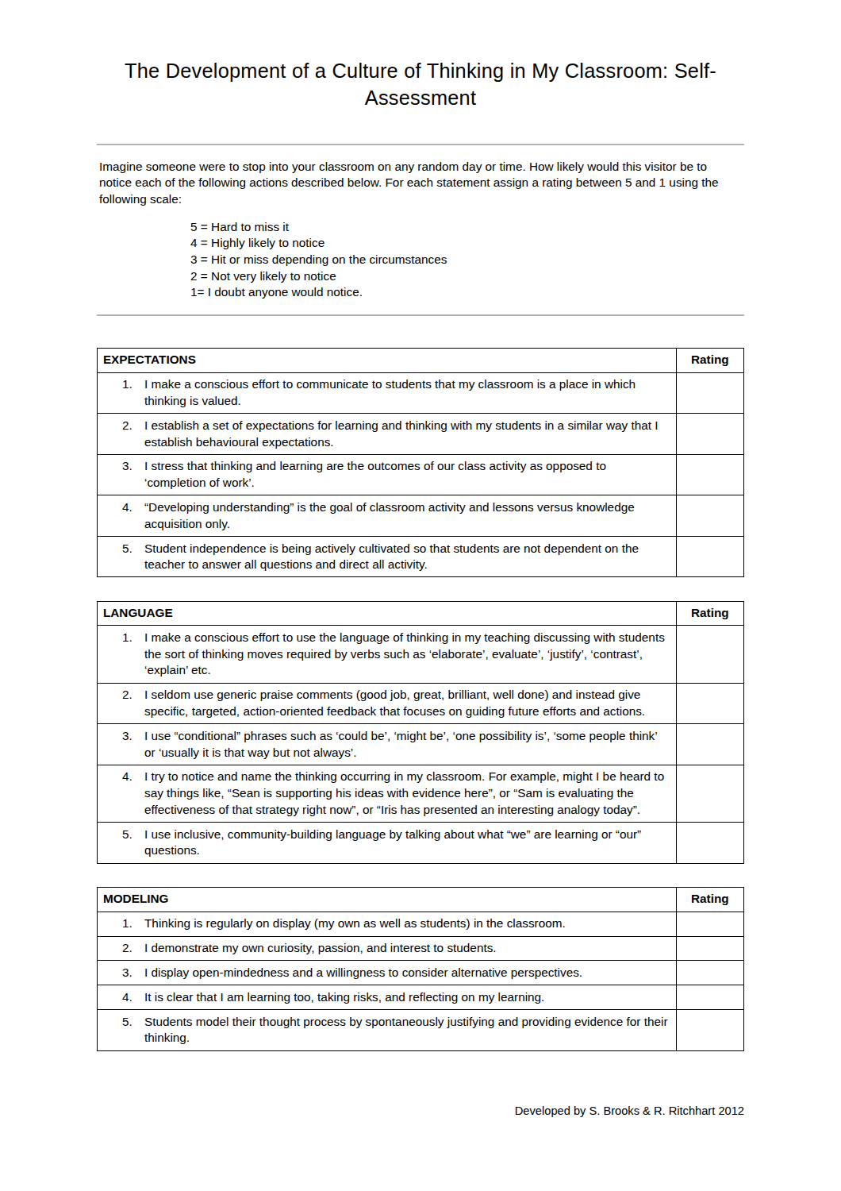The Development of a Culture of Thinking in My Classroom: Self-Assessment
Imagine someone were to stop into your classroom on any random day or time. How likely would this visitor be to notice each of the following actions described below. For each statement assign a rating between 5 and 1 using the following scale:
5 = Hard to miss it
4 = Highly likely to notice
3 = Hit or miss depending on the circumstances
2 = Not very likely to notice
1= I doubt anyone would notice.
| EXPECTATIONS | Rating |
| --- | --- |
| 1. | I make a conscious effort to communicate to students that my classroom is a place in which thinking is valued. | |
| 2. | I establish a set of expectations for learning and thinking with my students in a similar way that I establish behavioural expectations. | |
| 3. | I stress that thinking and learning are the outcomes of our class activity as opposed to ‘completion of work’. | |
| 4. | “Developing understanding” is the goal of classroom activity and lessons versus knowledge acquisition only. | |
| 5. | Student independence is being actively cultivated so that students are not dependent on the teacher to answer all questions and direct all activity. | |
| LANGUAGE | Rating |
| --- | --- |
| 1. | I make a conscious effort to use the language of thinking in my teaching discussing with students the sort of thinking moves required by verbs such as ‘elaborate’, evaluate’, ‘justify’, ‘contrast’, ‘explain’ etc. | |
| 2. | I seldom use generic praise comments (good job, great, brilliant, well done) and instead give specific, targeted, action-oriented feedback that focuses on guiding future efforts and actions. | |
| 3. | I use “conditional” phrases such as ‘could be’, ‘might be’, ‘one possibility is’, ‘some people think’ or ‘usually it is that way but not always’. | |
| 4. | I try to notice and name the thinking occurring in my classroom. For example, might I be heard to say things like, “Sean is supporting his ideas with evidence here”, or “Sam is evaluating the effectiveness of that strategy right now”, or “Iris has presented an interesting analogy today”. | |
| 5. | I use inclusive, community-building language by talking about what “we” are learning or “our” questions. | |
| MODELING | Rating |
| --- | --- |
| 1. | Thinking is regularly on display (my own as well as students) in the classroom. | |
| 2. | I demonstrate my own curiosity, passion, and interest to students. | |
| 3. | I display open-mindedness and a willingness to consider alternative perspectives. | |
| 4. | It is clear that I am learning too, taking risks, and reflecting on my learning. | |
| 5. | Students model their thought process by spontaneously justifying and providing evidence for their thinking. | |
Developed by S. Brooks & R. Ritchhart 2012